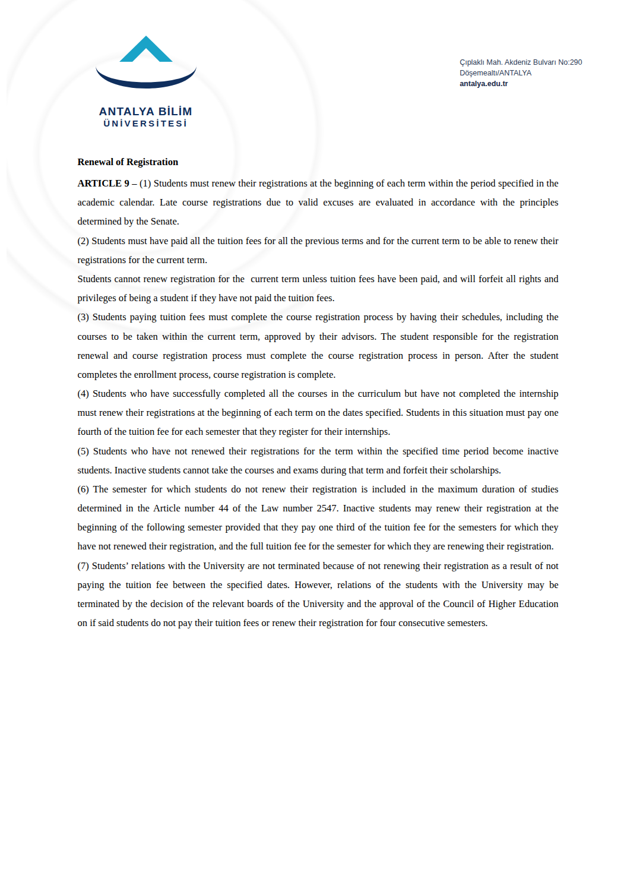ANTALYA BİLİM ÜNİVERSİTESİ
Çıplaklı Mah. Akdeniz Bulvarı No:290
Döşemealtı/ANTALYA
antalya.edu.tr
Renewal of Registration
ARTICLE 9 – (1) Students must renew their registrations at the beginning of each term within the period specified in the academic calendar. Late course registrations due to valid excuses are evaluated in accordance with the principles determined by the Senate.
(2) Students must have paid all the tuition fees for all the previous terms and for the current term to be able to renew their registrations for the current term.
Students cannot renew registration for the current term unless tuition fees have been paid, and will forfeit all rights and privileges of being a student if they have not paid the tuition fees.
(3) Students paying tuition fees must complete the course registration process by having their schedules, including the courses to be taken within the current term, approved by their advisors. The student responsible for the registration renewal and course registration process must complete the course registration process in person. After the student completes the enrollment process, course registration is complete.
(4) Students who have successfully completed all the courses in the curriculum but have not completed the internship must renew their registrations at the beginning of each term on the dates specified. Students in this situation must pay one fourth of the tuition fee for each semester that they register for their internships.
(5) Students who have not renewed their registrations for the term within the specified time period become inactive students. Inactive students cannot take the courses and exams during that term and forfeit their scholarships.
(6) The semester for which students do not renew their registration is included in the maximum duration of studies determined in the Article number 44 of the Law number 2547. Inactive students may renew their registration at the beginning of the following semester provided that they pay one third of the tuition fee for the semesters for which they have not renewed their registration, and the full tuition fee for the semester for which they are renewing their registration.
(7) Students’ relations with the University are not terminated because of not renewing their registration as a result of not paying the tuition fee between the specified dates. However, relations of the students with the University may be terminated by the decision of the relevant boards of the University and the approval of the Council of Higher Education on if said students do not pay their tuition fees or renew their registration for four consecutive semesters.